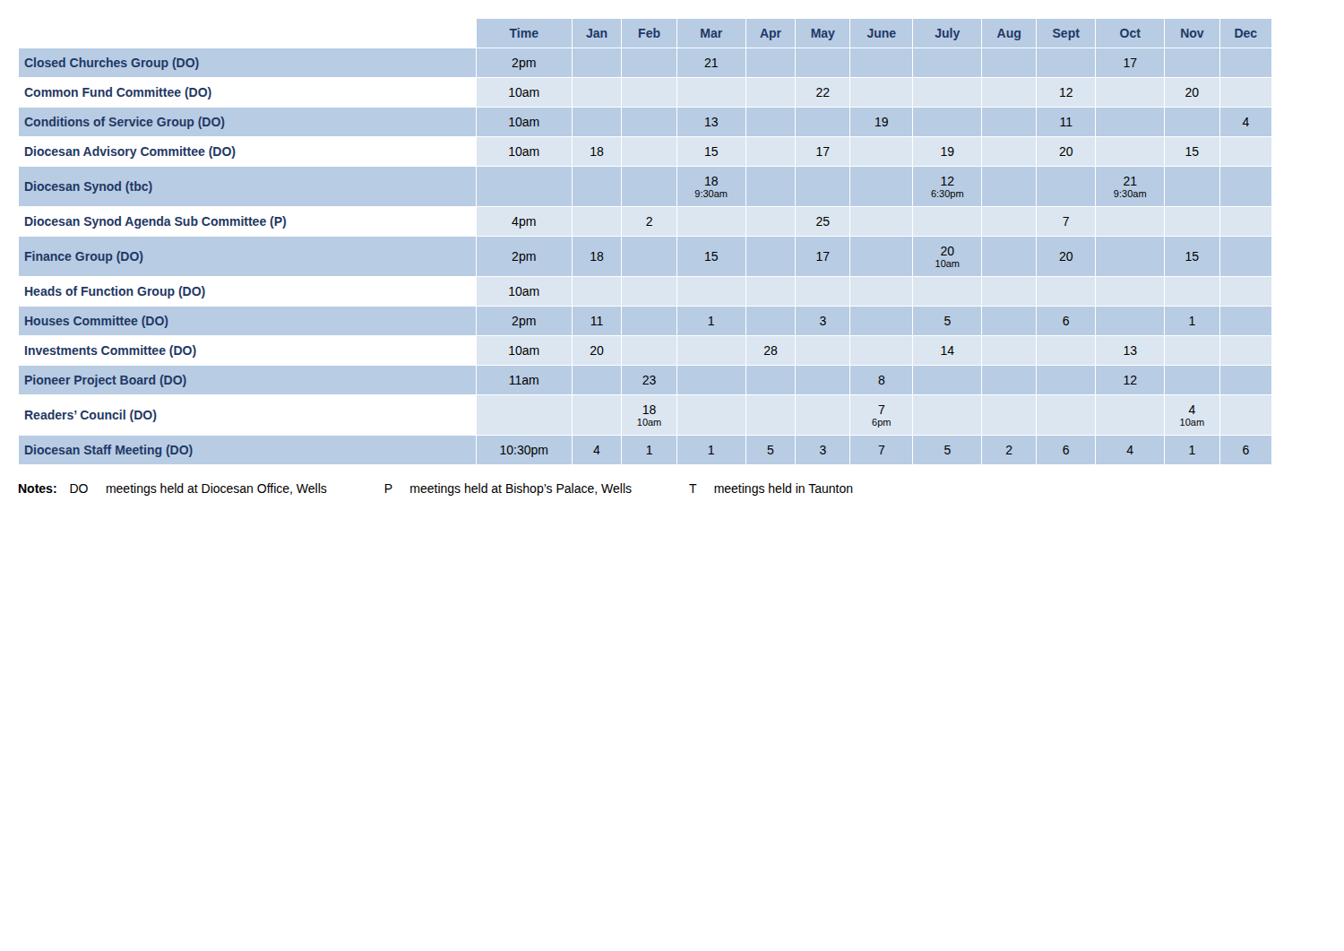| | Time | Jan | Feb | Mar | Apr | May | June | July | Aug | Sept | Oct | Nov | Dec |
| --- | --- | --- | --- | --- | --- | --- | --- | --- | --- | --- | --- | --- | --- |
| Closed Churches Group (DO) | 2pm | | | 21 | | | | | | | 17 | | |
| Common Fund Committee (DO) | 10am | | | | | 22 | | | | 12 | | 20 | |
| Conditions of Service Group (DO) | 10am | | | 13 | | | 19 | | | 11 | | | 4 |
| Diocesan Advisory Committee (DO) | 10am | 18 | | 15 | | 17 | | 19 | | 20 | | 15 | |
| Diocesan Synod (tbc) | | | | 18 9:30am | | | | 12 6:30pm | | | 21 9:30am | | |
| Diocesan Synod Agenda Sub Committee (P) | 4pm | | 2 | | | 25 | | | | 7 | | | |
| Finance Group (DO) | 2pm | 18 | | 15 | | 17 | | 20 10am | | 20 | | 15 | |
| Heads of Function Group (DO) | 10am | | | | | | | | | | | | |
| Houses Committee (DO) | 2pm | 11 | | 1 | | 3 | | 5 | | 6 | | 1 | |
| Investments Committee (DO) | 10am | 20 | | | 28 | | | 14 | | | 13 | | |
| Pioneer Project Board (DO) | 11am | | 23 | | | | 8 | | | | 12 | | |
| Readers’ Council (DO) | | | 18 10am | | | | 7 6pm | | | | | 4 10am | |
| Diocesan Staff Meeting (DO) | 10:30pm | 4 | 1 | 1 | 5 | 3 | 7 | 5 | 2 | 6 | 4 | 1 | 6 |
Notes: DO meetings held at Diocesan Office, Wells P meetings held at Bishop’s Palace, Wells T meetings held in Taunton